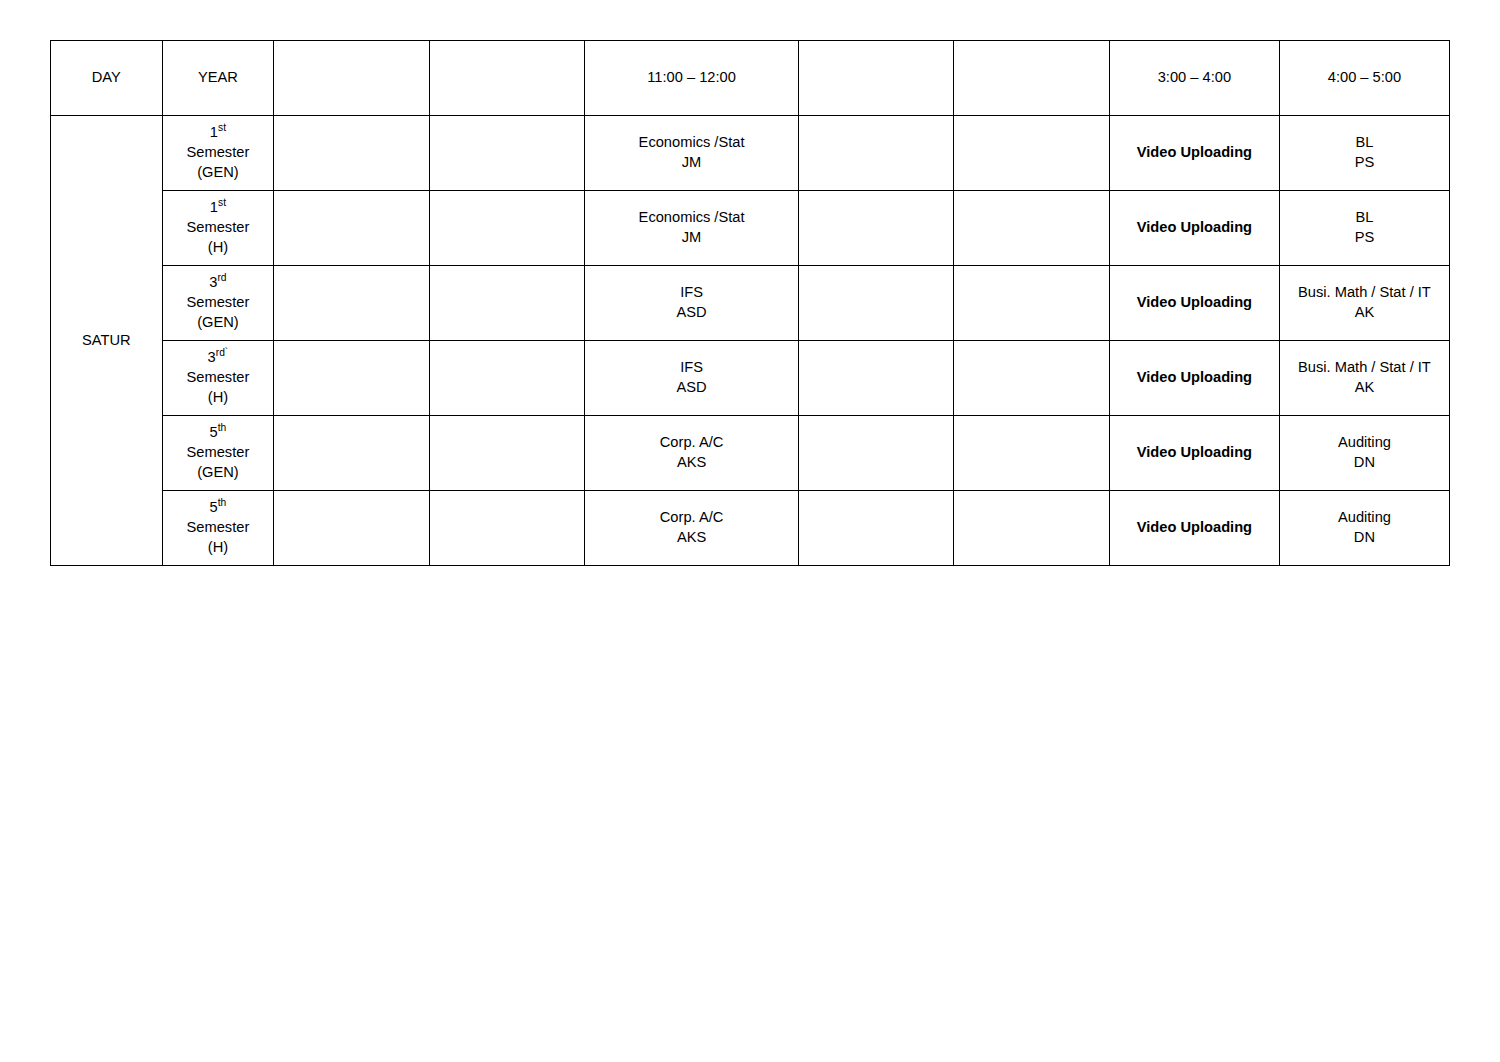| DAY | YEAR | | | 11:00 – 12:00 | | | 3:00 – 4:00 | 4:00 – 5:00 |
| SATUR | 1 st Semester (GEN) | | | Economics /Stat JM | | | Video Uploading | BL PS |
| 1 st Semester (H) | | | Economics /Stat JM | | | Video Uploading | BL PS |
| 3 rd Semester (GEN) | | | IFS ASD | | | Video Uploading | Busi. Math / Stat / IT AK |
| 3 rd` Semester (H) | | | IFS ASD | | | Video Uploading | Busi. Math / Stat / IT AK |
| 5 th Semester (GEN) | | | Corp. A/C AKS | | | Video Uploading | Auditing DN |
| 5 th Semester (H) | | | Corp. A/C AKS | | | Video Uploading | Auditing DN |